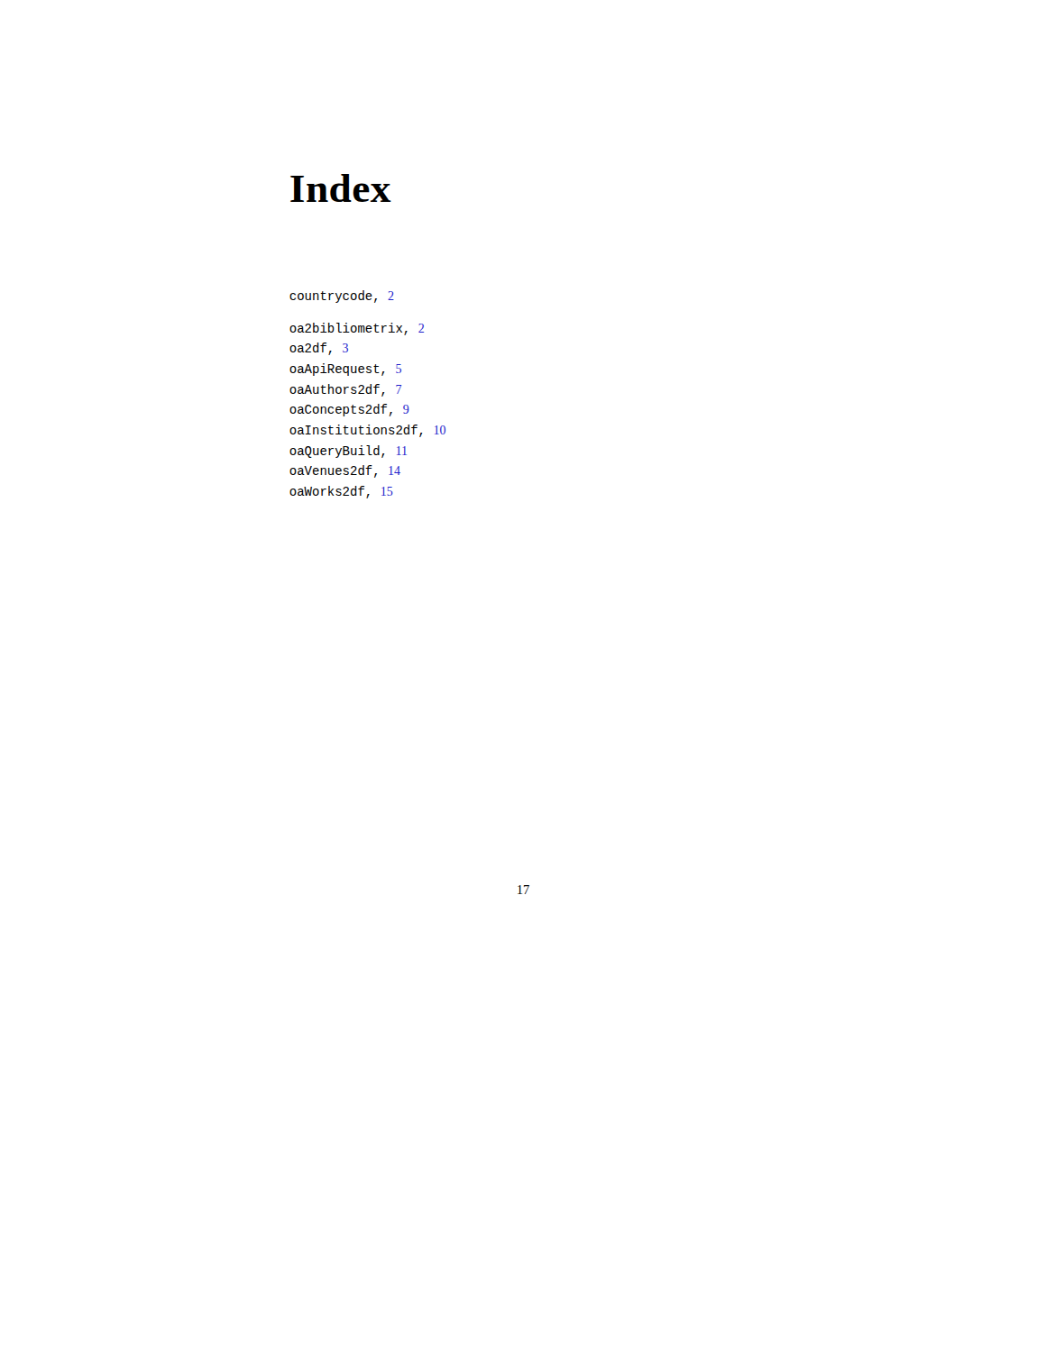Index
countrycode, 2
oa2bibliometrix, 2
oa2df, 3
oaApiRequest, 5
oaAuthors2df, 7
oaConcepts2df, 9
oaInstitutions2df, 10
oaQueryBuild, 11
oaVenues2df, 14
oaWorks2df, 15
17